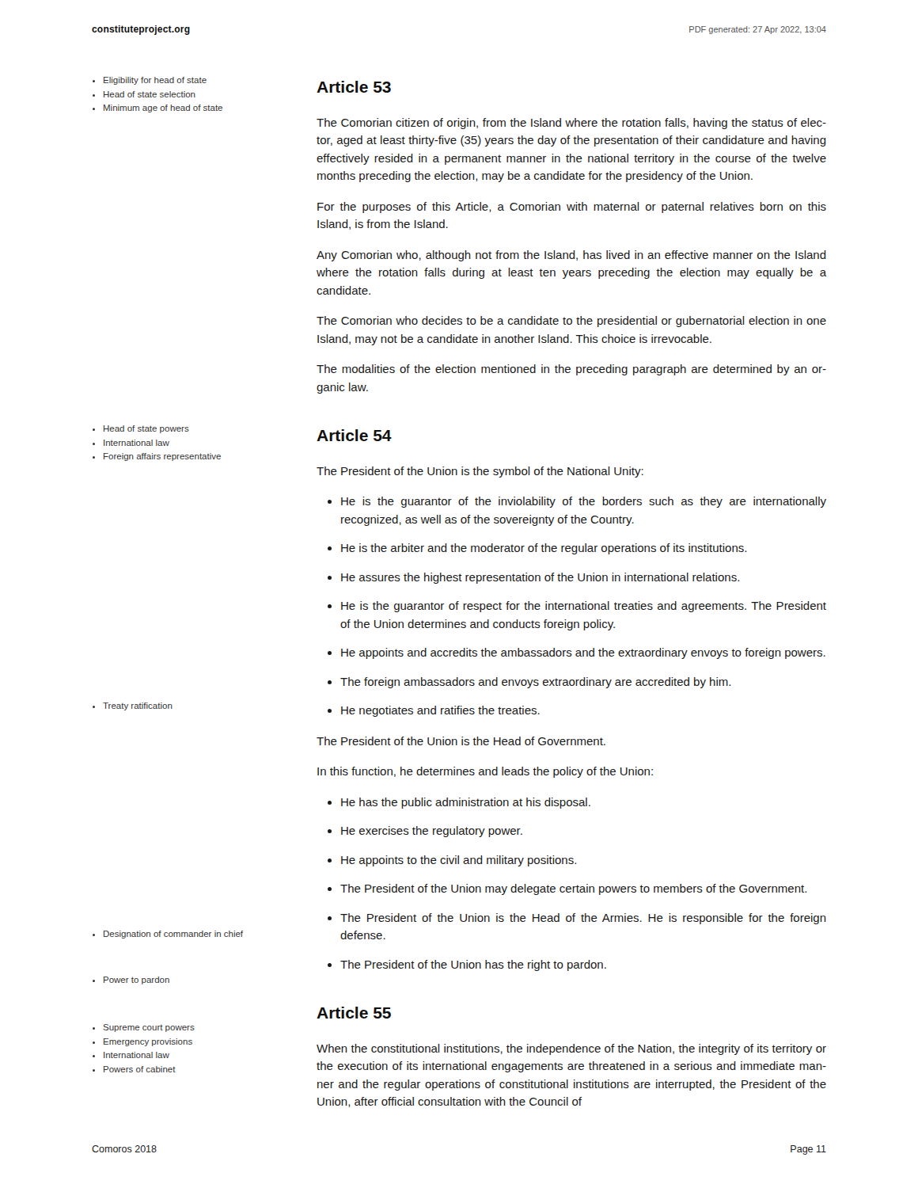constituteproject.org PDF generated: 27 Apr 2022, 13:04
Eligibility for head of state
Head of state selection
Minimum age of head of state
Head of state powers
International law
Foreign affairs representative
Treaty ratification
Designation of commander in chief
Power to pardon
Supreme court powers
Emergency provisions
International law
Powers of cabinet
Article 53
The Comorian citizen of origin, from the Island where the rotation falls, having the status of elector, aged at least thirty-five (35) years the day of the presentation of their candidature and having effectively resided in a permanent manner in the national territory in the course of the twelve months preceding the election, may be a candidate for the presidency of the Union.
For the purposes of this Article, a Comorian with maternal or paternal relatives born on this Island, is from the Island.
Any Comorian who, although not from the Island, has lived in an effective manner on the Island where the rotation falls during at least ten years preceding the election may equally be a candidate.
The Comorian who decides to be a candidate to the presidential or gubernatorial election in one Island, may not be a candidate in another Island. This choice is irrevocable.
The modalities of the election mentioned in the preceding paragraph are determined by an organic law.
Article 54
The President of the Union is the symbol of the National Unity:
He is the guarantor of the inviolability of the borders such as they are internationally recognized, as well as of the sovereignty of the Country.
He is the arbiter and the moderator of the regular operations of its institutions.
He assures the highest representation of the Union in international relations.
He is the guarantor of respect for the international treaties and agreements. The President of the Union determines and conducts foreign policy.
He appoints and accredits the ambassadors and the extraordinary envoys to foreign powers.
The foreign ambassadors and envoys extraordinary are accredited by him.
He negotiates and ratifies the treaties.
The President of the Union is the Head of Government.
In this function, he determines and leads the policy of the Union:
He has the public administration at his disposal.
He exercises the regulatory power.
He appoints to the civil and military positions.
The President of the Union may delegate certain powers to members of the Government.
The President of the Union is the Head of the Armies. He is responsible for the foreign defense.
The President of the Union has the right to pardon.
Article 55
When the constitutional institutions, the independence of the Nation, the integrity of its territory or the execution of its international engagements are threatened in a serious and immediate manner and the regular operations of constitutional institutions are interrupted, the President of the Union, after official consultation with the Council of
Comoros 2018 Page 11